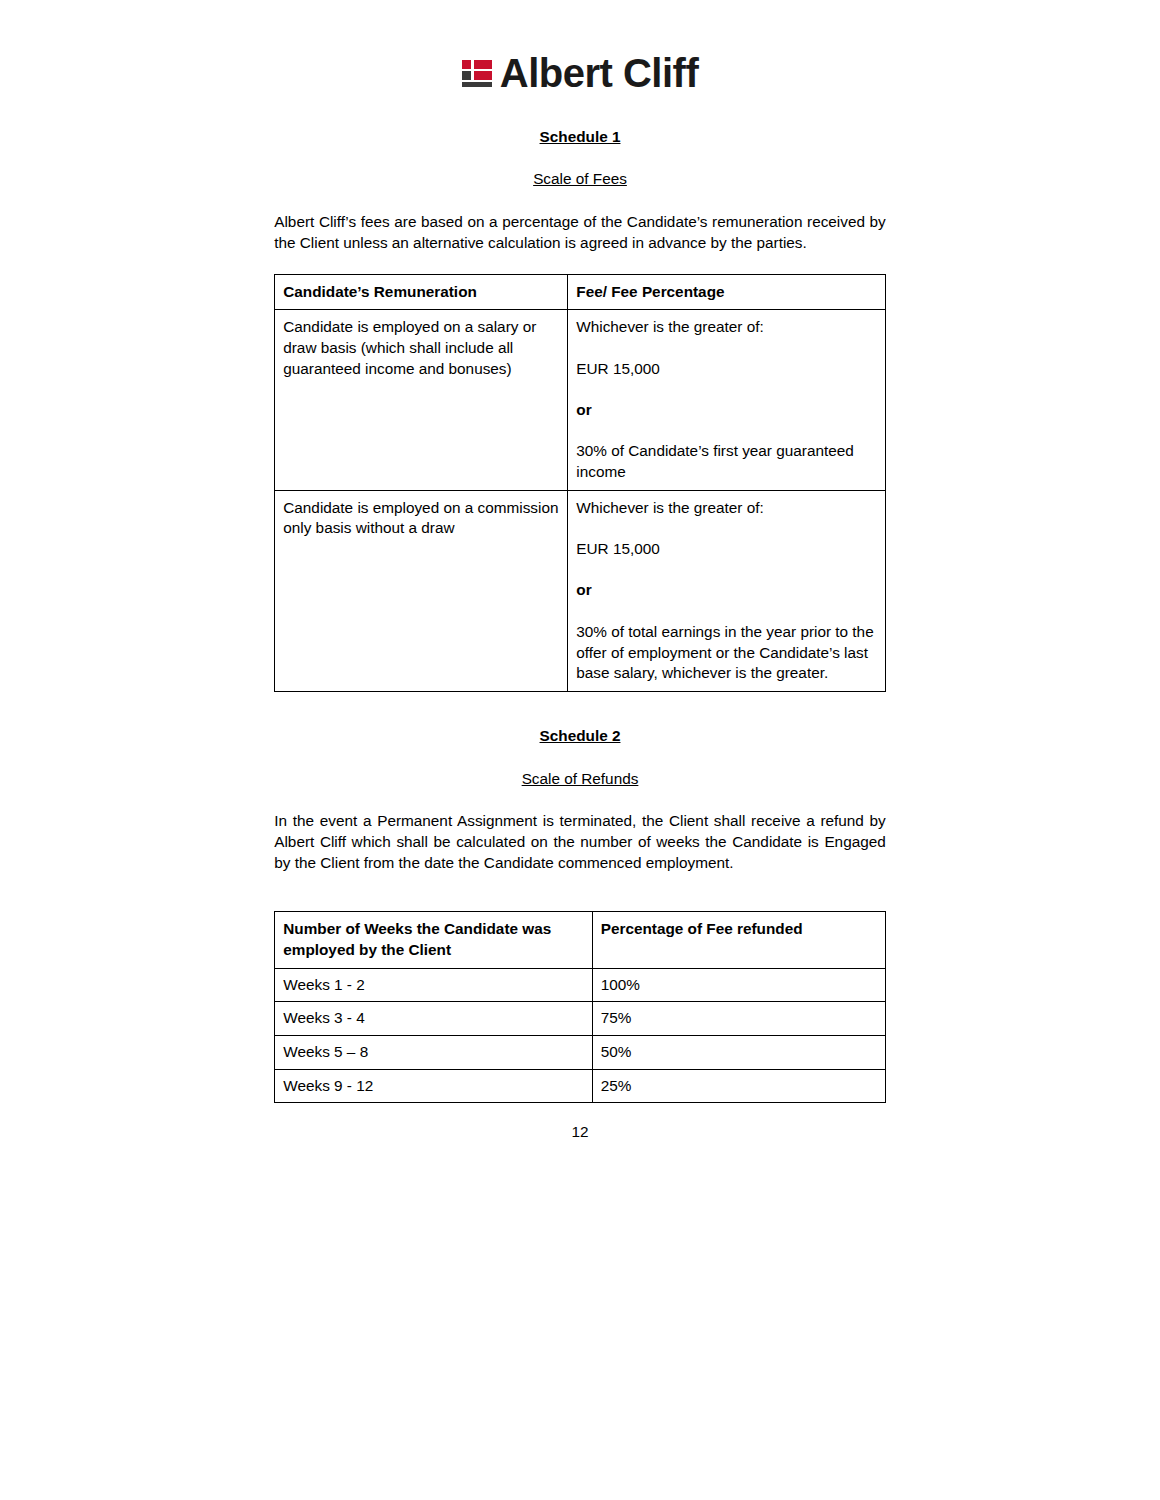Albert Cliff
Schedule 1
Scale of Fees
Albert Cliff’s fees are based on a percentage of the Candidate’s remuneration received by the Client unless an alternative calculation is agreed in advance by the parties.
| Candidate’s Remuneration | Fee/ Fee Percentage |
| --- | --- |
| Candidate is employed on a salary or draw basis (which shall include all guaranteed income and bonuses) | Whichever is the greater of: EUR 15,000 or 30% of Candidate’s first year guaranteed income |
| Candidate is employed on a commission only basis without a draw | Whichever is the greater of: EUR 15,000 or 30% of total earnings in the year prior to the offer of employment or the Candidate’s last base salary, whichever is the greater. |
Schedule 2
Scale of Refunds
In the event a Permanent Assignment is terminated, the Client shall receive a refund by Albert Cliff which shall be calculated on the number of weeks the Candidate is Engaged by the Client from the date the Candidate commenced employment.
| Number of Weeks the Candidate was employed by the Client | Percentage of Fee refunded |
| --- | --- |
| Weeks 1 - 2 | 100% |
| Weeks 3 - 4 | 75% |
| Weeks 5 – 8 | 50% |
| Weeks 9 - 12 | 25% |
12